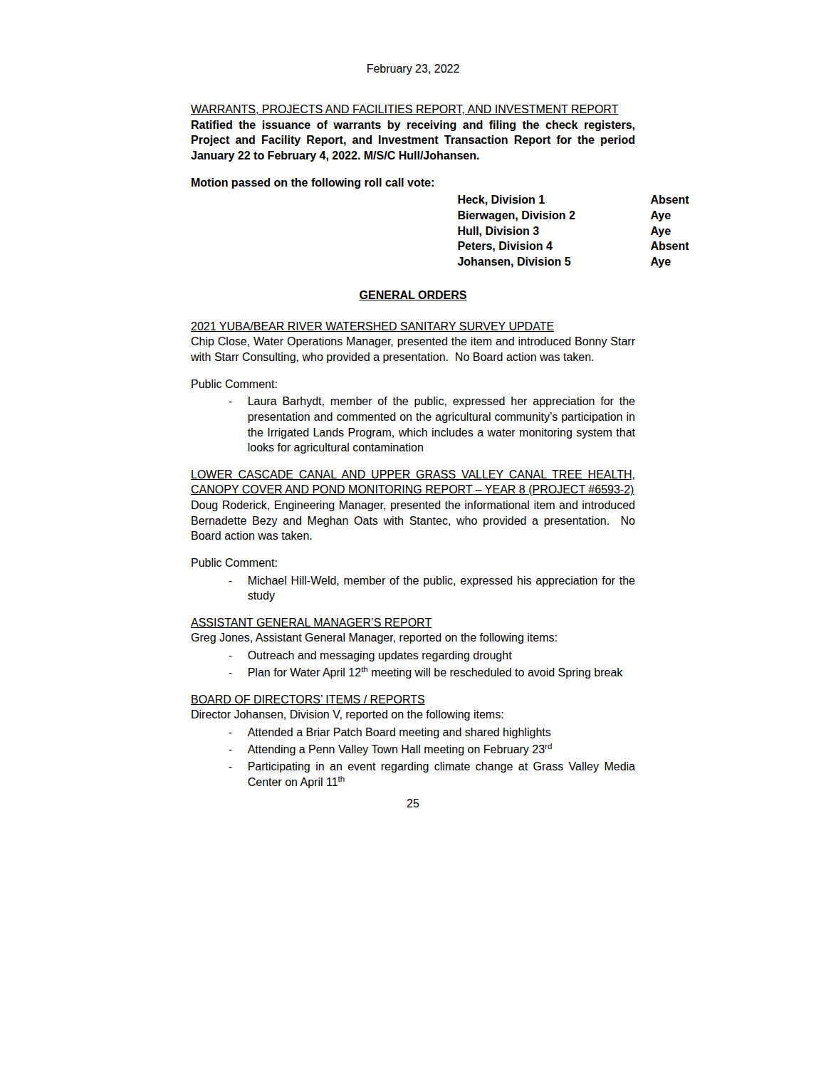February 23, 2022
WARRANTS, PROJECTS AND FACILITIES REPORT, AND INVESTMENT REPORT
Ratified the issuance of warrants by receiving and filing the check registers, Project and Facility Report, and Investment Transaction Report for the period January 22 to February 4, 2022. M/S/C Hull/Johansen.
Motion passed on the following roll call vote:
| Heck, Division 1 | Absent |
| Bierwagen, Division 2 | Aye |
| Hull, Division 3 | Aye |
| Peters, Division 4 | Absent |
| Johansen, Division 5 | Aye |
GENERAL ORDERS
2021 YUBA/BEAR RIVER WATERSHED SANITARY SURVEY UPDATE
Chip Close, Water Operations Manager, presented the item and introduced Bonny Starr with Starr Consulting, who provided a presentation. No Board action was taken.
Public Comment:
Laura Barhydt, member of the public, expressed her appreciation for the presentation and commented on the agricultural community’s participation in the Irrigated Lands Program, which includes a water monitoring system that looks for agricultural contamination
LOWER CASCADE CANAL AND UPPER GRASS VALLEY CANAL TREE HEALTH, CANOPY COVER AND POND MONITORING REPORT – YEAR 8 (PROJECT #6593-2)
Doug Roderick, Engineering Manager, presented the informational item and introduced Bernadette Bezy and Meghan Oats with Stantec, who provided a presentation. No Board action was taken.
Public Comment:
Michael Hill-Weld, member of the public, expressed his appreciation for the study
ASSISTANT GENERAL MANAGER’S REPORT
Greg Jones, Assistant General Manager, reported on the following items:
Outreach and messaging updates regarding drought
Plan for Water April 12th meeting will be rescheduled to avoid Spring break
BOARD OF DIRECTORS’ ITEMS / REPORTS
Director Johansen, Division V, reported on the following items:
Attended a Briar Patch Board meeting and shared highlights
Attending a Penn Valley Town Hall meeting on February 23rd
Participating in an event regarding climate change at Grass Valley Media Center on April 11th
25